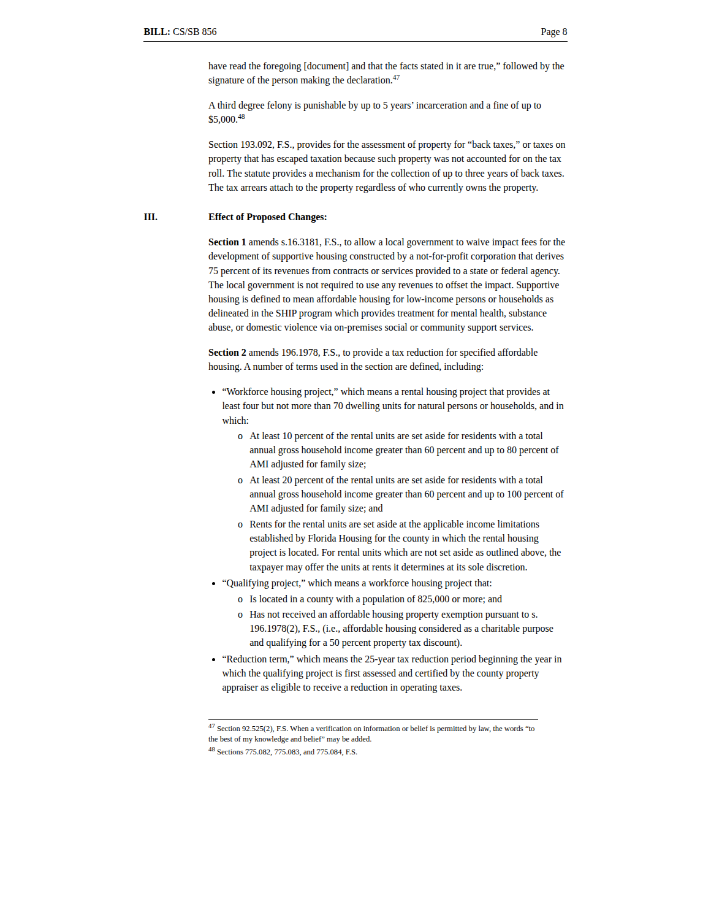BILL: CS/SB 856
Page 8
have read the foregoing [document] and that the facts stated in it are true,” followed by the signature of the person making the declaration.47
A third degree felony is punishable by up to 5 years’ incarceration and a fine of up to $5,000.48
Section 193.092, F.S., provides for the assessment of property for “back taxes,” or taxes on property that has escaped taxation because such property was not accounted for on the tax roll. The statute provides a mechanism for the collection of up to three years of back taxes. The tax arrears attach to the property regardless of who currently owns the property.
III. Effect of Proposed Changes:
Section 1 amends s.16.3181, F.S., to allow a local government to waive impact fees for the development of supportive housing constructed by a not-for-profit corporation that derives 75 percent of its revenues from contracts or services provided to a state or federal agency. The local government is not required to use any revenues to offset the impact. Supportive housing is defined to mean affordable housing for low-income persons or households as delineated in the SHIP program which provides treatment for mental health, substance abuse, or domestic violence via on-premises social or community support services.
Section 2 amends 196.1978, F.S., to provide a tax reduction for specified affordable housing. A number of terms used in the section are defined, including:
“Workforce housing project,” which means a rental housing project that provides at least four but not more than 70 dwelling units for natural persons or households, and in which:
At least 10 percent of the rental units are set aside for residents with a total annual gross household income greater than 60 percent and up to 80 percent of AMI adjusted for family size;
At least 20 percent of the rental units are set aside for residents with a total annual gross household income greater than 60 percent and up to 100 percent of AMI adjusted for family size; and
Rents for the rental units are set aside at the applicable income limitations established by Florida Housing for the county in which the rental housing project is located. For rental units which are not set aside as outlined above, the taxpayer may offer the units at rents it determines at its sole discretion.
“Qualifying project,” which means a workforce housing project that:
Is located in a county with a population of 825,000 or more; and
Has not received an affordable housing property exemption pursuant to s. 196.1978(2), F.S., (i.e., affordable housing considered as a charitable purpose and qualifying for a 50 percent property tax discount).
“Reduction term,” which means the 25-year tax reduction period beginning the year in which the qualifying project is first assessed and certified by the county property appraiser as eligible to receive a reduction in operating taxes.
47 Section 92.525(2), F.S. When a verification on information or belief is permitted by law, the words “to the best of my knowledge and belief” may be added.
48 Sections 775.082, 775.083, and 775.084, F.S.